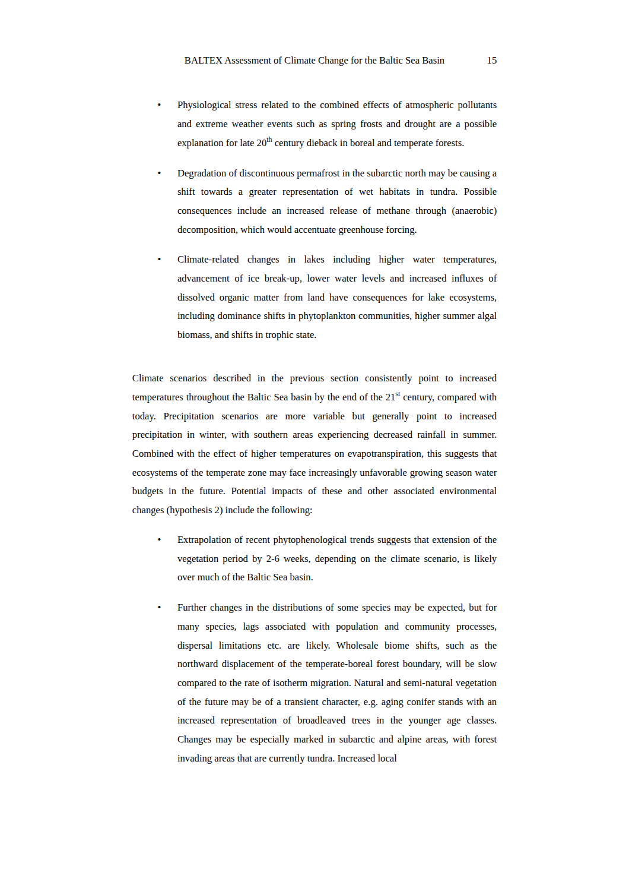BALTEX Assessment of Climate Change for the Baltic Sea Basin
15
Physiological stress related to the combined effects of atmospheric pollutants and extreme weather events such as spring frosts and drought are a possible explanation for late 20th century dieback in boreal and temperate forests.
Degradation of discontinuous permafrost in the subarctic north may be causing a shift towards a greater representation of wet habitats in tundra. Possible consequences include an increased release of methane through (anaerobic) decomposition, which would accentuate greenhouse forcing.
Climate-related changes in lakes including higher water temperatures, advancement of ice break-up, lower water levels and increased influxes of dissolved organic matter from land have consequences for lake ecosystems, including dominance shifts in phytoplankton communities, higher summer algal biomass, and shifts in trophic state.
Climate scenarios described in the previous section consistently point to increased temperatures throughout the Baltic Sea basin by the end of the 21st century, compared with today. Precipitation scenarios are more variable but generally point to increased precipitation in winter, with southern areas experiencing decreased rainfall in summer. Combined with the effect of higher temperatures on evapotranspiration, this suggests that ecosystems of the temperate zone may face increasingly unfavorable growing season water budgets in the future. Potential impacts of these and other associated environmental changes (hypothesis 2) include the following:
Extrapolation of recent phytophenological trends suggests that extension of the vegetation period by 2-6 weeks, depending on the climate scenario, is likely over much of the Baltic Sea basin.
Further changes in the distributions of some species may be expected, but for many species, lags associated with population and community processes, dispersal limitations etc. are likely. Wholesale biome shifts, such as the northward displacement of the temperate-boreal forest boundary, will be slow compared to the rate of isotherm migration. Natural and semi-natural vegetation of the future may be of a transient character, e.g. aging conifer stands with an increased representation of broadleaved trees in the younger age classes. Changes may be especially marked in subarctic and alpine areas, with forest invading areas that are currently tundra. Increased local